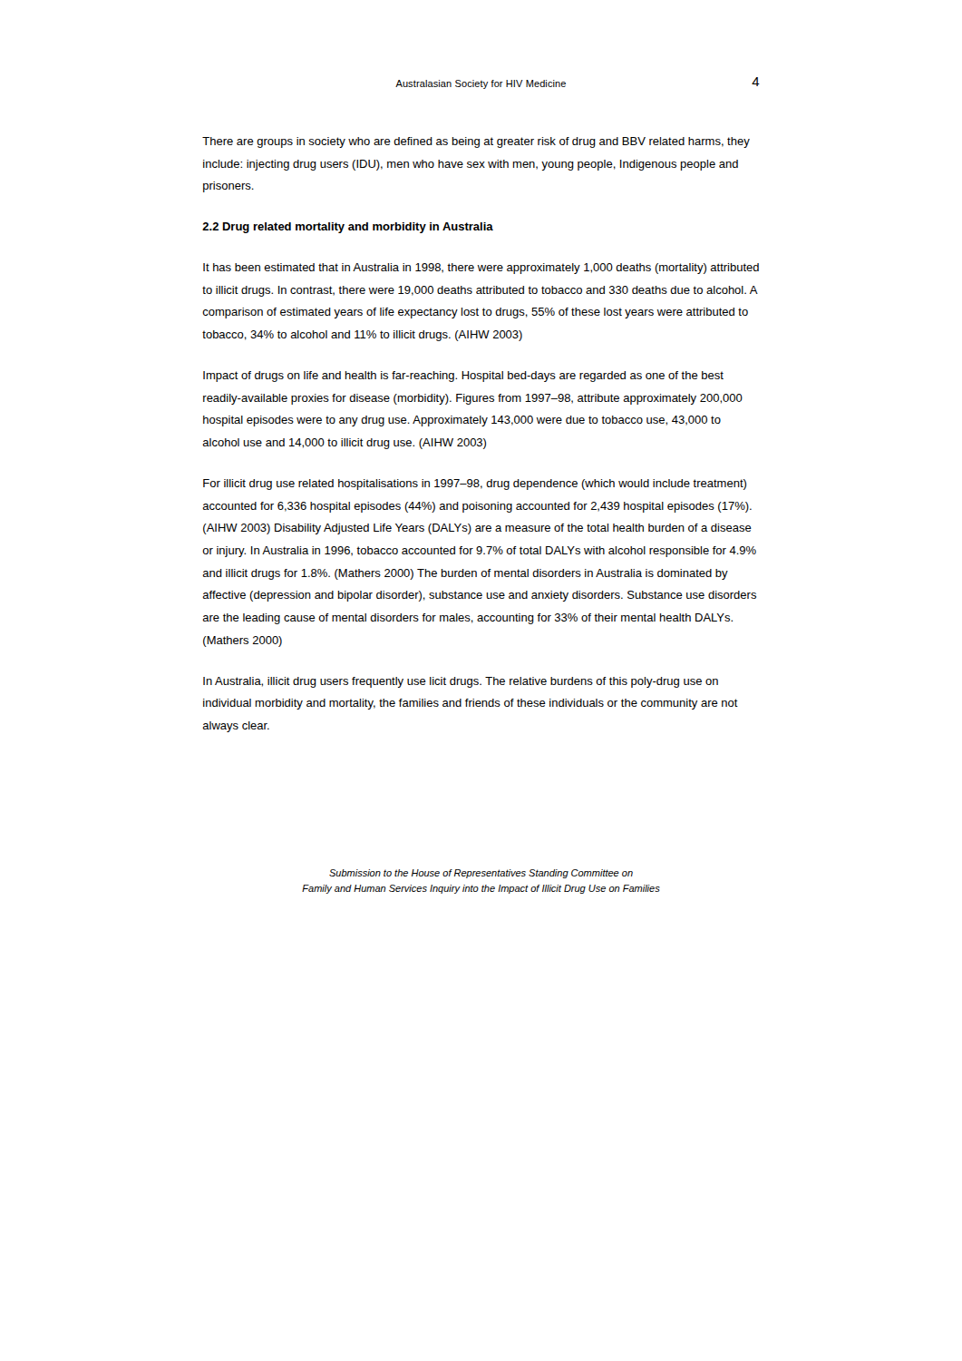Australasian Society for HIV Medicine 4
There are groups in society who are defined as being at greater risk of drug and BBV related harms, they include: injecting drug users (IDU), men who have sex with men, young people, Indigenous people and prisoners.
2.2 Drug related mortality and morbidity in Australia
It has been estimated that in Australia in 1998, there were approximately 1,000 deaths (mortality) attributed to illicit drugs. In contrast, there were 19,000 deaths attributed to tobacco and 330 deaths due to alcohol. A comparison of estimated years of life expectancy lost to drugs, 55% of these lost years were attributed to tobacco, 34% to alcohol and 11% to illicit drugs. (AIHW 2003)
Impact of drugs on life and health is far-reaching. Hospital bed-days are regarded as one of the best readily-available proxies for disease (morbidity). Figures from 1997–98, attribute approximately 200,000 hospital episodes were to any drug use. Approximately 143,000 were due to tobacco use, 43,000 to alcohol use and 14,000 to illicit drug use. (AIHW 2003)
For illicit drug use related hospitalisations in 1997–98, drug dependence (which would include treatment) accounted for 6,336 hospital episodes (44%) and poisoning accounted for 2,439 hospital episodes (17%). (AIHW 2003) Disability Adjusted Life Years (DALYs) are a measure of the total health burden of a disease or injury. In Australia in 1996, tobacco accounted for 9.7% of total DALYs with alcohol responsible for 4.9% and illicit drugs for 1.8%. (Mathers 2000) The burden of mental disorders in Australia is dominated by affective (depression and bipolar disorder), substance use and anxiety disorders. Substance use disorders are the leading cause of mental disorders for males, accounting for 33% of their mental health DALYs. (Mathers 2000)
In Australia, illicit drug users frequently use licit drugs. The relative burdens of this poly-drug use on individual morbidity and mortality, the families and friends of these individuals or the community are not always clear.
Submission to the House of Representatives Standing Committee on
Family and Human Services Inquiry into the Impact of Illicit Drug Use on Families